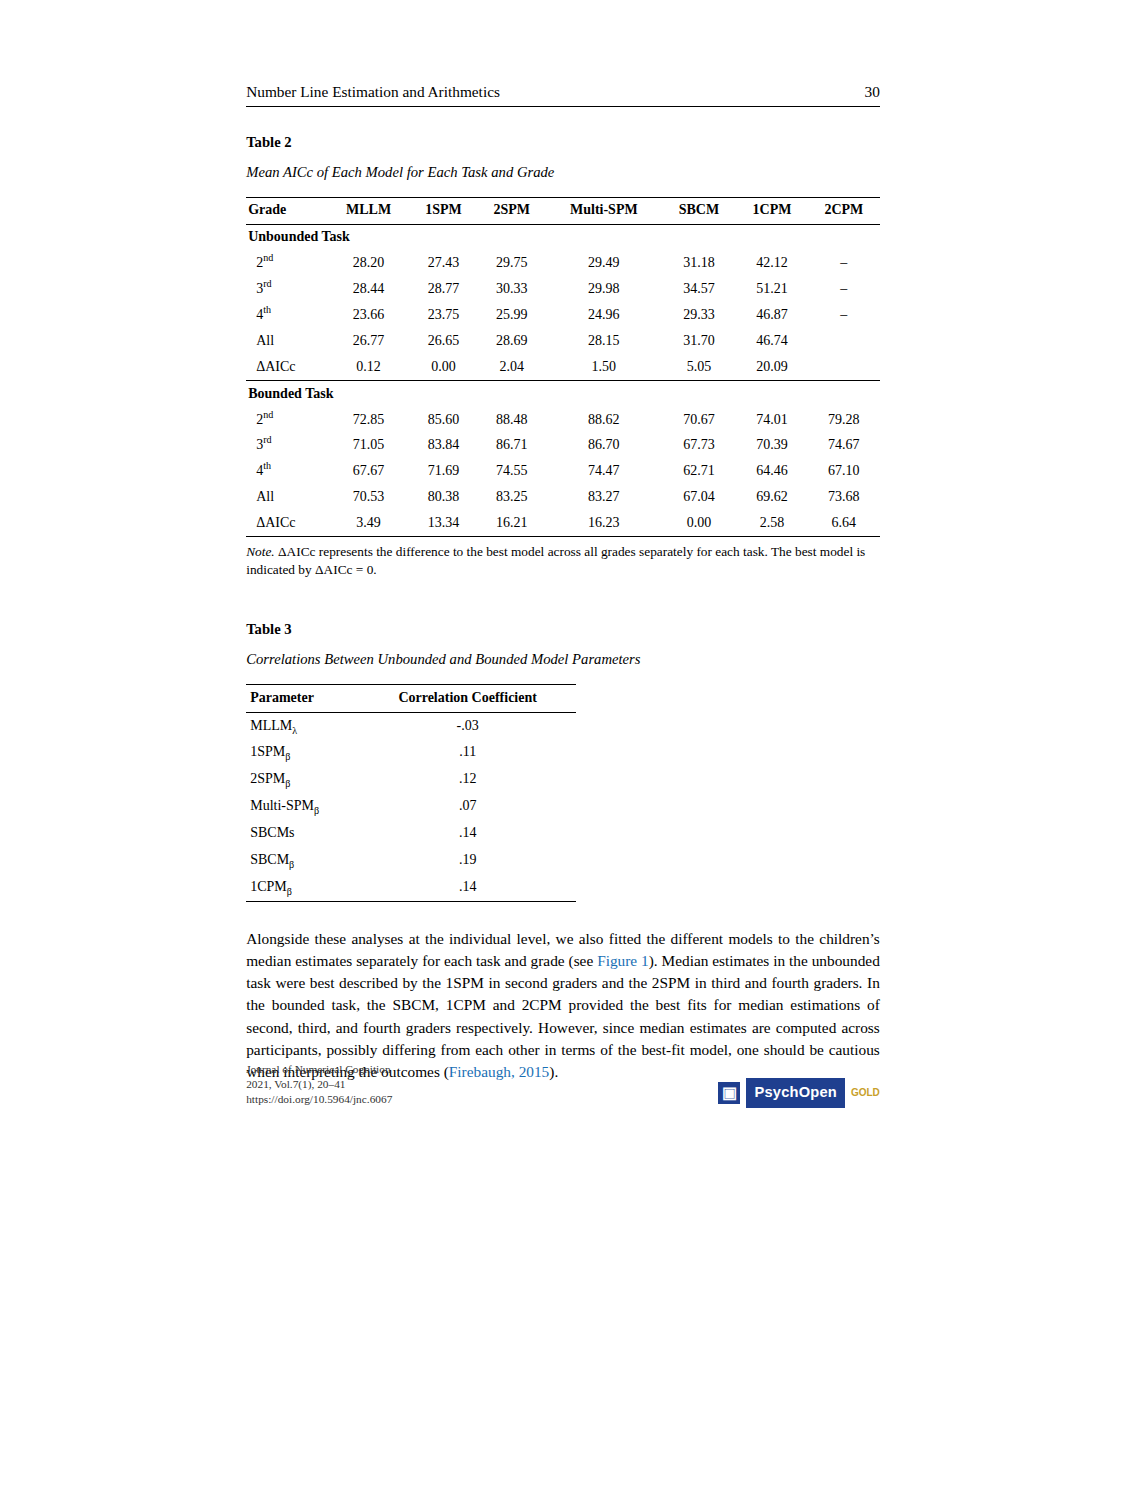Number Line Estimation and Arithmetics 30
Table 2
Mean AICc of Each Model for Each Task and Grade
| Grade | MLLM | 1SPM | 2SPM | Multi-SPM | SBCM | 1CPM | 2CPM |
| --- | --- | --- | --- | --- | --- | --- | --- |
| Unbounded Task |
| 2 nd | 28.20 | 27.43 | 29.75 | 29.49 | 31.18 | 42.12 | – |
| 3 rd | 28.44 | 28.77 | 30.33 | 29.98 | 34.57 | 51.21 | – |
| 4 th | 23.66 | 23.75 | 25.99 | 24.96 | 29.33 | 46.87 | – |
| All | 26.77 | 26.65 | 28.69 | 28.15 | 31.70 | 46.74 | |
| ΔAICc | 0.12 | 0.00 | 2.04 | 1.50 | 5.05 | 20.09 | |
| Bounded Task |
| 2 nd | 72.85 | 85.60 | 88.48 | 88.62 | 70.67 | 74.01 | 79.28 |
| 3 rd | 71.05 | 83.84 | 86.71 | 86.70 | 67.73 | 70.39 | 74.67 |
| 4 th | 67.67 | 71.69 | 74.55 | 74.47 | 62.71 | 64.46 | 67.10 |
| All | 70.53 | 80.38 | 83.25 | 83.27 | 67.04 | 69.62 | 73.68 |
| ΔAICc | 3.49 | 13.34 | 16.21 | 16.23 | 0.00 | 2.58 | 6.64 |
Note. ΔAICc represents the difference to the best model across all grades separately for each task. The best model is indicated by ΔAICc = 0.
Table 3
Correlations Between Unbounded and Bounded Model Parameters
| Parameter | Correlation Coefficient |
| --- | --- |
| MLLM λ | -.03 |
| 1SPM β | .11 |
| 2SPM β | .12 |
| Multi-SPM β | .07 |
| SBCMs | .14 |
| SBCM β | .19 |
| 1CPM β | .14 |
Alongside these analyses at the individual level, we also fitted the different models to the children’s median estimates separately for each task and grade (see Figure 1). Median estimates in the unbounded task were best described by the 1SPM in second graders and the 2SPM in third and fourth graders. In the bounded task, the SBCM, 1CPM and 2CPM provided the best fits for median estimations of second, third, and fourth graders respectively. However, since median estimates are computed across participants, possibly differing from each other in terms of the best-fit model, one should be cautious when interpreting the outcomes (Firebaugh, 2015).
Journal of Numerical Cognition
2021, Vol.7(1), 20–41
https://doi.org/10.5964/jnc.6067
▣ PsychOpen GOLD